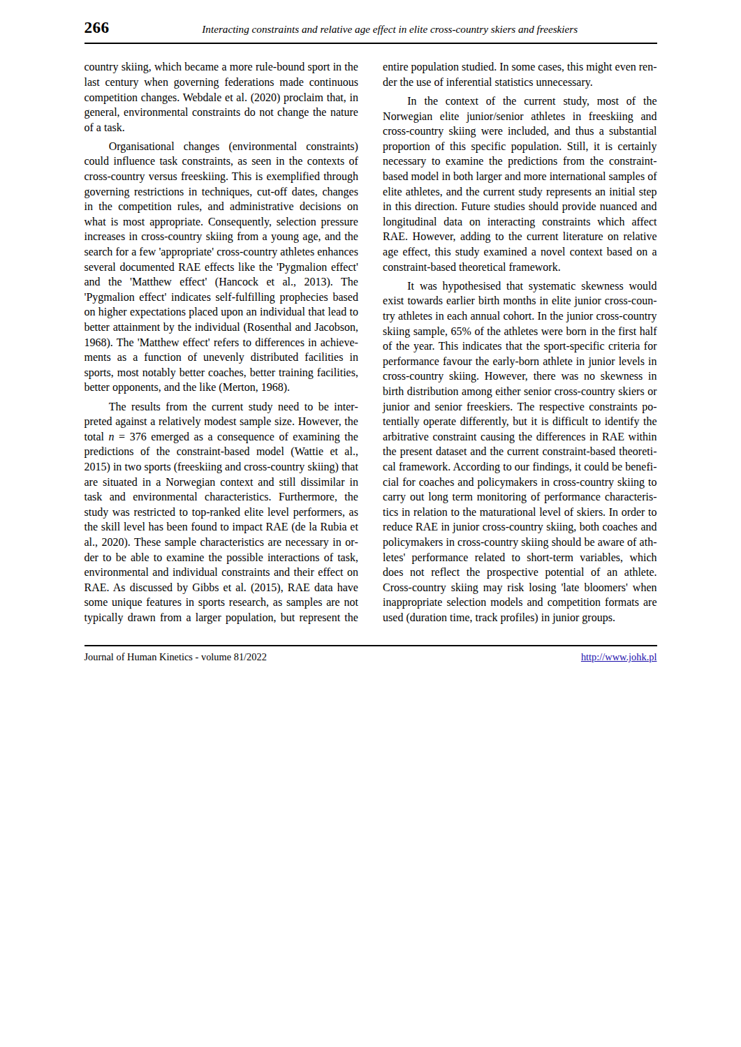266 Interacting constraints and relative age effect in elite cross-country skiers and freeskiers
country skiing, which became a more rule-bound sport in the last century when governing federations made continuous competition changes. Webdale et al. (2020) proclaim that, in general, environmental constraints do not change the nature of a task.
Organisational changes (environmental constraints) could influence task constraints, as seen in the contexts of cross-country versus freeskiing. This is exemplified through governing restrictions in techniques, cut-off dates, changes in the competition rules, and administrative decisions on what is most appropriate. Consequently, selection pressure increases in cross-country skiing from a young age, and the search for a few 'appropriate' cross-country athletes enhances several documented RAE effects like the 'Pygmalion effect' and the 'Matthew effect' (Hancock et al., 2013). The 'Pygmalion effect' indicates self-fulfilling prophecies based on higher expectations placed upon an individual that lead to better attainment by the individual (Rosenthal and Jacobson, 1968). The 'Matthew effect' refers to differences in achievements as a function of unevenly distributed facilities in sports, most notably better coaches, better training facilities, better opponents, and the like (Merton, 1968).
The results from the current study need to be interpreted against a relatively modest sample size. However, the total n = 376 emerged as a consequence of examining the predictions of the constraint-based model (Wattie et al., 2015) in two sports (freeskiing and cross-country skiing) that are situated in a Norwegian context and still dissimilar in task and environmental characteristics. Furthermore, the study was restricted to top-ranked elite level performers, as the skill level has been found to impact RAE (de la Rubia et al., 2020). These sample characteristics are necessary in order to be able to examine the possible interactions of task, environmental and individual constraints and their effect on RAE. As discussed by Gibbs et al. (2015), RAE data have some unique features in sports research, as samples are not typically drawn from a larger population, but represent the entire population studied. In some cases, this might even render the use of inferential statistics unnecessary.
In the context of the current study, most of the Norwegian elite junior/senior athletes in freeskiing and cross-country skiing were included, and thus a substantial proportion of this specific population. Still, it is certainly necessary to examine the predictions from the constraint-based model in both larger and more international samples of elite athletes, and the current study represents an initial step in this direction. Future studies should provide nuanced and longitudinal data on interacting constraints which affect RAE. However, adding to the current literature on relative age effect, this study examined a novel context based on a constraint-based theoretical framework.
It was hypothesised that systematic skewness would exist towards earlier birth months in elite junior cross-country athletes in each annual cohort. In the junior cross-country skiing sample, 65% of the athletes were born in the first half of the year. This indicates that the sport-specific criteria for performance favour the early-born athlete in junior levels in cross-country skiing. However, there was no skewness in birth distribution among either senior cross-country skiers or junior and senior freeskiers. The respective constraints potentially operate differently, but it is difficult to identify the arbitrative constraint causing the differences in RAE within the present dataset and the current constraint-based theoretical framework. According to our findings, it could be beneficial for coaches and policymakers in cross-country skiing to carry out long term monitoring of performance characteristics in relation to the maturational level of skiers. In order to reduce RAE in junior cross-country skiing, both coaches and policymakers in cross-country skiing should be aware of athletes' performance related to short-term variables, which does not reflect the prospective potential of an athlete. Cross-country skiing may risk losing 'late bloomers' when inappropriate selection models and competition formats are used (duration time, track profiles) in junior groups.
Journal of Human Kinetics - volume 81/2022 http://www.johk.pl